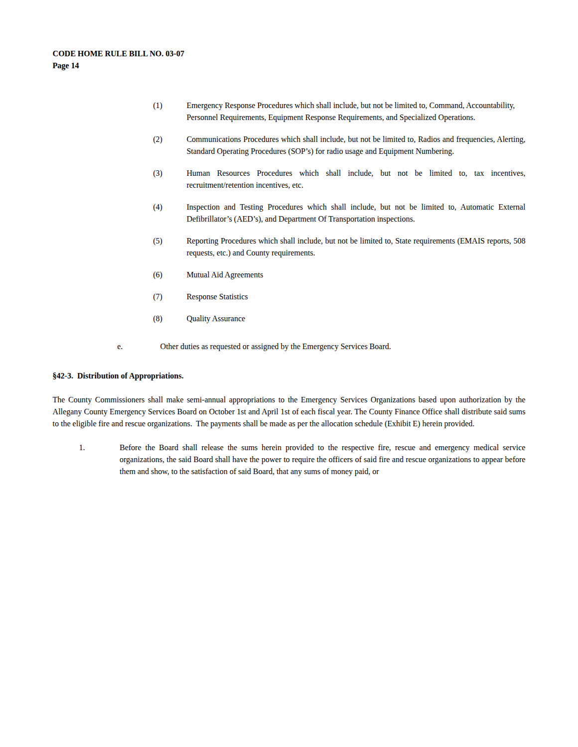CODE HOME RULE BILL NO. 03-07
Page 14
(1) Emergency Response Procedures which shall include, but not be limited to, Command, Accountability, Personnel Requirements, Equipment Response Requirements, and Specialized Operations.
(2) Communications Procedures which shall include, but not be limited to, Radios and frequencies, Alerting, Standard Operating Procedures (SOP’s) for radio usage and Equipment Numbering.
(3) Human Resources Procedures which shall include, but not be limited to, tax incentives, recruitment/retention incentives, etc.
(4) Inspection and Testing Procedures which shall include, but not be limited to, Automatic External Defibrillator’s (AED’s), and Department Of Transportation inspections.
(5) Reporting Procedures which shall include, but not be limited to, State requirements (EMAIS reports, 508 requests, etc.) and County requirements.
(6) Mutual Aid Agreements
(7) Response Statistics
(8) Quality Assurance
e. Other duties as requested or assigned by the Emergency Services Board.
§42-3. Distribution of Appropriations.
The County Commissioners shall make semi-annual appropriations to the Emergency Services Organizations based upon authorization by the Allegany County Emergency Services Board on October 1st and April 1st of each fiscal year. The County Finance Office shall distribute said sums to the eligible fire and rescue organizations. The payments shall be made as per the allocation schedule (Exhibit E) herein provided.
1. Before the Board shall release the sums herein provided to the respective fire, rescue and emergency medical service organizations, the said Board shall have the power to require the officers of said fire and rescue organizations to appear before them and show, to the satisfaction of said Board, that any sums of money paid, or